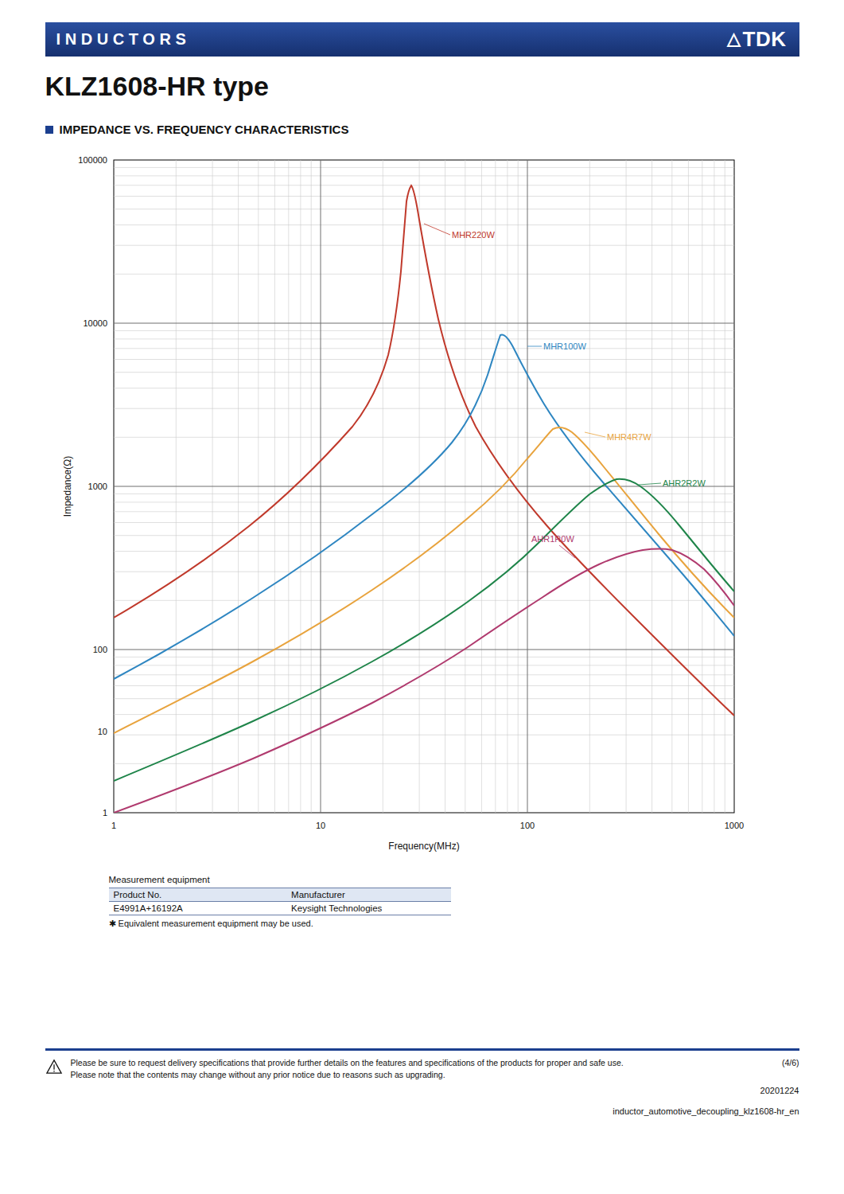INDUCTORS
△TDK
KLZ1608-HR type
IMPEDANCE VS. FREQUENCY CHARACTERISTICS
100000 10000 1000 100 1 10 1 10 100 1000 Frequency(MHz) Impedance(Ω) MHR220W MHR100W MHR4R7W AHR2R2W AHR1R0W
Measurement equipment
| Product No. | Manufacturer |
| --- | --- |
| E4991A+16192A | Keysight Technologies |
✱ Equivalent measurement equipment may be used.
Please be sure to request delivery specifications that provide further details on the features and specifications of the products for proper and safe use.
Please note that the contents may change without any prior notice due to reasons such as upgrading.
(4/6)
20201224
inductor_automotive_decoupling_klz1608-hr_en